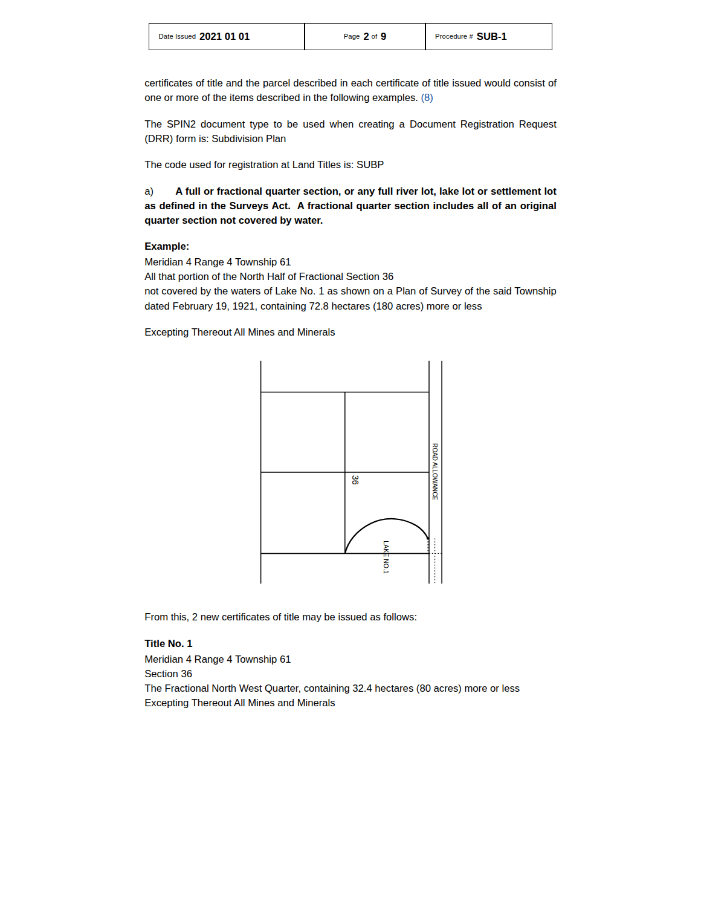Date Issued 2021 01 01
Page 2 of 9
Procedure #SUB-1
certificates of title and the parcel described in each certificate of title issued would consist of one or more of the items described in the following examples. (8)
The SPIN2 document type to be used when creating a Document Registration Request (DRR) form is: Subdivision Plan
The code used for registration at Land Titles is: SUBP
a) A full or fractional quarter section, or any full river lot, lake lot or settlement lot as defined in the Surveys Act. A fractional quarter section includes all of an original quarter section not covered by water.
Example:
Meridian 4 Range 4 Township 61
All that portion of the North Half of Fractional Section 36
not covered by the waters of Lake No. 1 as shown on a Plan of Survey of the said Township dated February 19, 1921, containing 72.8 hectares (180 acres) more or less
Excepting Thereout All Mines and Minerals
36 LAKE NO.1 ROAD ALLOWANCE
From this, 2 new certificates of title may be issued as follows:
Title No. 1
Meridian 4 Range 4 Township 61
Section 36
The Fractional North West Quarter, containing 32.4 hectares (80 acres) more or less
Excepting Thereout All Mines and Minerals